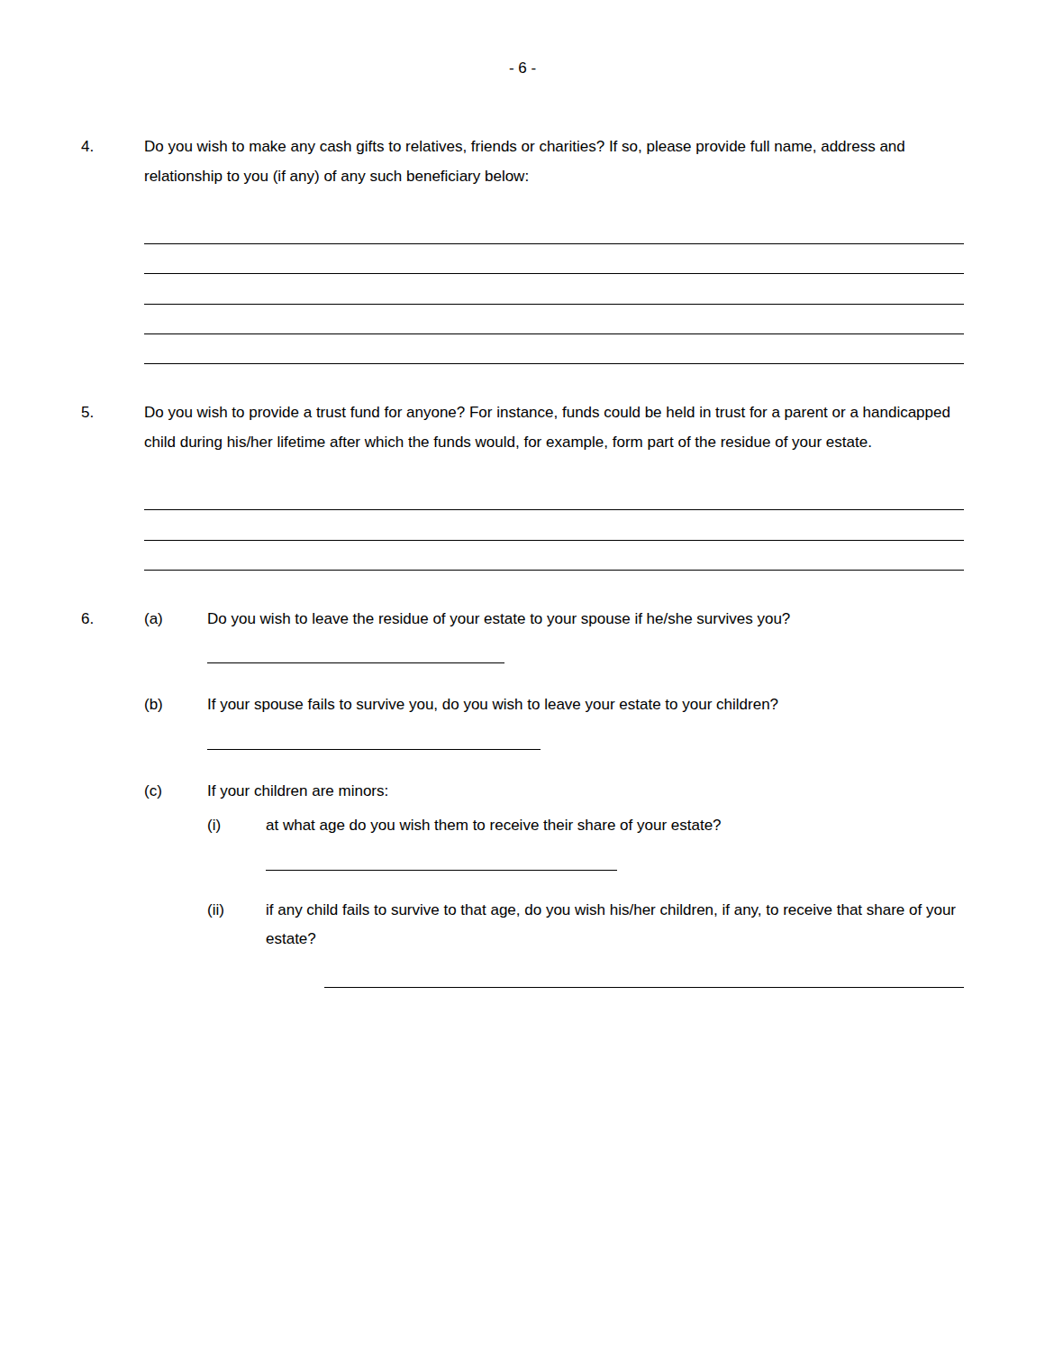- 6 -
4.
Do you wish to make any cash gifts to relatives, friends or charities? If so, please provide full name, address and relationship to you (if any) of any such beneficiary below:
5.
Do you wish to provide a trust fund for anyone? For instance, funds could be held in trust for a parent or a handicapped child during his/her lifetime after which the funds would, for example, form part of the residue of your estate.
6.
(a)
Do you wish to leave the residue of your estate to your spouse if he/she survives you?
(b)
If your spouse fails to survive you, do you wish to leave your estate to your children?
(c)
If your children are minors:
(i)
at what age do you wish them to receive their share of your estate?
(ii)
if any child fails to survive to that age, do you wish his/her children, if any, to receive that share of your estate?